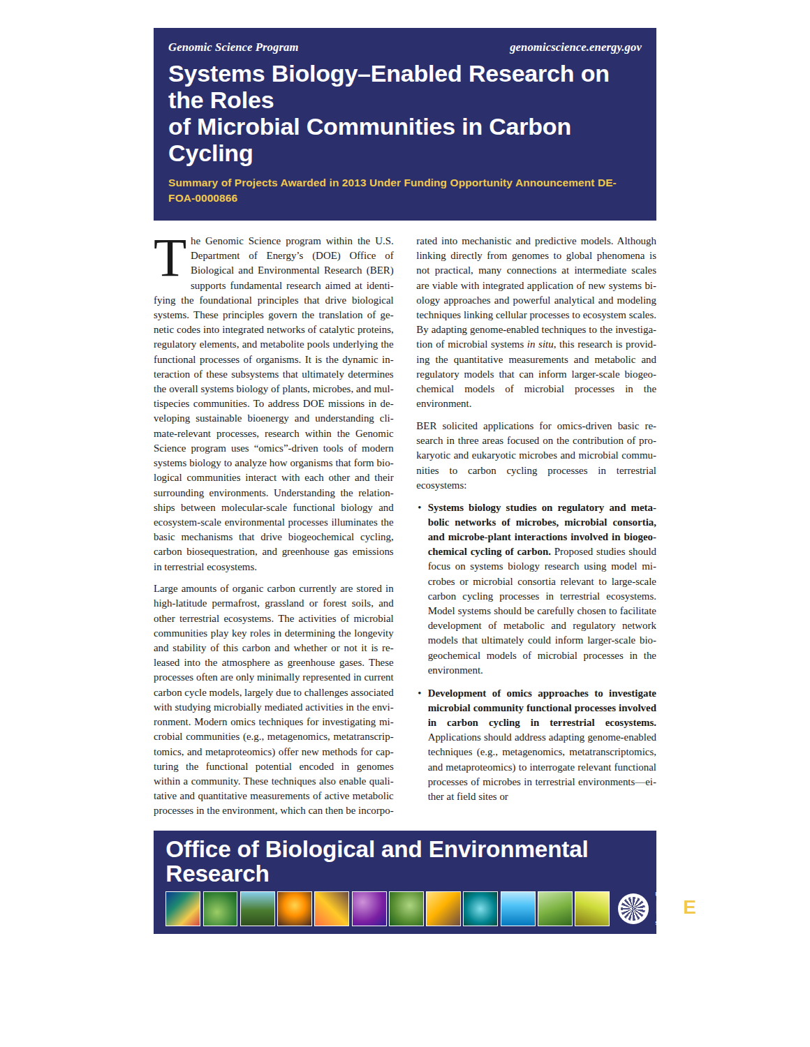Genomic Science Program genomicscience.energy.gov
Systems Biology–Enabled Research on the Roles
of Microbial Communities in Carbon Cycling
Summary of Projects Awarded in 2013 Under Funding Opportunity Announcement DE-FOA-0000866
The Genomic Science program within the U.S. Department of Energy’s (DOE) Office of Biological and Environmental Research (BER) supports fundamental research aimed at identifying the foundational principles that drive biological systems. These principles govern the translation of genetic codes into integrated networks of catalytic proteins, regulatory elements, and metabolite pools underlying the functional processes of organisms. It is the dynamic interaction of these subsystems that ultimately determines the overall systems biology of plants, microbes, and multispecies communities. To address DOE missions in developing sustainable bioenergy and understanding climate-relevant processes, research within the Genomic Science program uses “omics”-driven tools of modern systems biology to analyze how organisms that form biological communities interact with each other and their surrounding environments. Understanding the relationships between molecular-scale functional biology and ecosystem-scale environmental processes illuminates the basic mechanisms that drive biogeochemical cycling, carbon biosequestration, and greenhouse gas emissions in terrestrial ecosystems.
Large amounts of organic carbon currently are stored in high-latitude permafrost, grassland or forest soils, and other terrestrial ecosystems. The activities of microbial communities play key roles in determining the longevity and stability of this carbon and whether or not it is released into the atmosphere as greenhouse gases. These processes often are only minimally represented in current carbon cycle models, largely due to challenges associated with studying microbially mediated activities in the environment. Modern omics techniques for investigating microbial communities (e.g., metagenomics, metatranscriptomics, and metaproteomics) offer new methods for capturing the functional potential encoded in genomes within a community. These techniques also enable qualitative and quantitative measurements of active metabolic processes in the environment, which can then be incorporated into mechanistic and predictive models. Although linking directly from genomes to global phenomena is not practical, many connections at intermediate scales are viable with integrated application of new systems biology approaches and powerful analytical and modeling techniques linking cellular processes to ecosystem scales. By adapting genome-enabled techniques to the investigation of microbial systems in situ, this research is providing the quantitative measurements and metabolic and regulatory models that can inform larger-scale biogeochemical models of microbial processes in the environment.
BER solicited applications for omics-driven basic research in three areas focused on the contribution of prokaryotic and eukaryotic microbes and microbial communities to carbon cycling processes in terrestrial ecosystems:
Systems biology studies on regulatory and metabolic networks of microbes, microbial consortia, and microbe-plant interactions involved in biogeochemical cycling of carbon. Proposed studies should focus on systems biology research using model microbes or microbial consortia relevant to large-scale carbon cycling processes in terrestrial ecosystems. Model systems should be carefully chosen to facilitate development of metabolic and regulatory network models that ultimately could inform larger-scale biogeochemical models of microbial processes in the environment.
Development of omics approaches to investigate microbial community functional processes involved in carbon cycling in terrestrial ecosystems. Applications should address adapting genome-enabled techniques (e.g., metagenomics, metatranscriptomics, and metaproteomics) to interrogate relevant functional processes of microbes in terrestrial environments—either at field sites or
Office of Biological and Environmental Research
U.S. Department of
ENERGY
science.energy.gov/ber/
Office of
Science